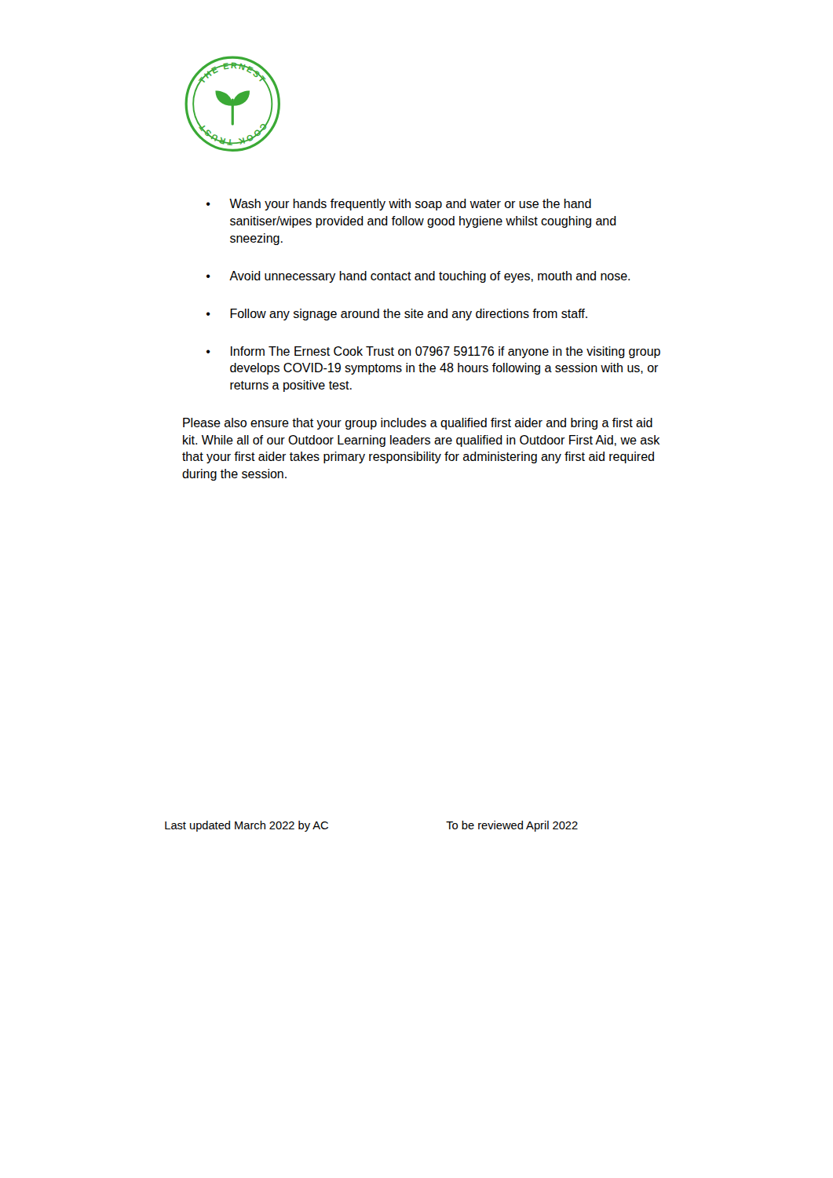THE ERNEST COOK TRUST
Wash your hands frequently with soap and water or use the hand sanitiser/wipes provided and follow good hygiene whilst coughing and sneezing.
Avoid unnecessary hand contact and touching of eyes, mouth and nose.
Follow any signage around the site and any directions from staff.
Inform The Ernest Cook Trust on 07967 591176 if anyone in the visiting group develops COVID-19 symptoms in the 48 hours following a session with us, or returns a positive test.
Please also ensure that your group includes a qualified first aider and bring a first aid kit. While all of our Outdoor Learning leaders are qualified in Outdoor First Aid, we ask that your first aider takes primary responsibility for administering any first aid required during the session.
Last updated March 2022 by AC
To be reviewed April 2022